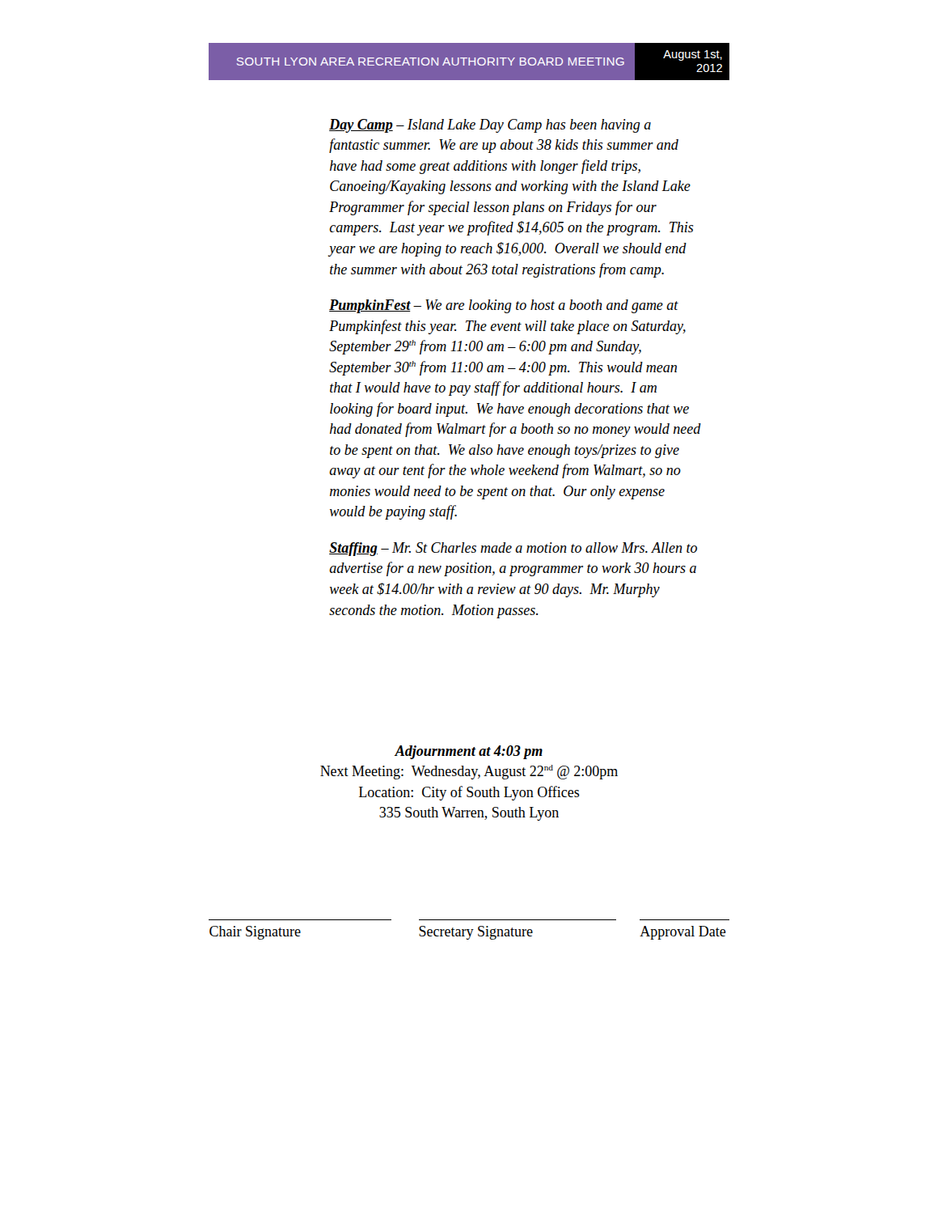SOUTH LYON AREA RECREATION AUTHORITY BOARD MEETING
August 1st,
2012
Day Camp – Island Lake Day Camp has been having a fantastic summer. We are up about 38 kids this summer and have had some great additions with longer field trips, Canoeing/Kayaking lessons and working with the Island Lake Programmer for special lesson plans on Fridays for our campers. Last year we profited $14,605 on the program. This year we are hoping to reach $16,000. Overall we should end the summer with about 263 total registrations from camp.
PumpkinFest – We are looking to host a booth and game at Pumpkinfest this year. The event will take place on Saturday, September 29th from 11:00 am – 6:00 pm and Sunday, September 30th from 11:00 am – 4:00 pm. This would mean that I would have to pay staff for additional hours. I am looking for board input. We have enough decorations that we had donated from Walmart for a booth so no money would need to be spent on that. We also have enough toys/prizes to give away at our tent for the whole weekend from Walmart, so no monies would need to be spent on that. Our only expense would be paying staff.
Staffing – Mr. St Charles made a motion to allow Mrs. Allen to advertise for a new position, a programmer to work 30 hours a week at $14.00/hr with a review at 90 days. Mr. Murphy seconds the motion. Motion passes.
Adjournment at 4:03 pm
Next Meeting: Wednesday, August 22nd @ 2:00pm
Location: City of South Lyon Offices
335 South Warren, South Lyon
Chair Signature
Secretary Signature
Approval Date